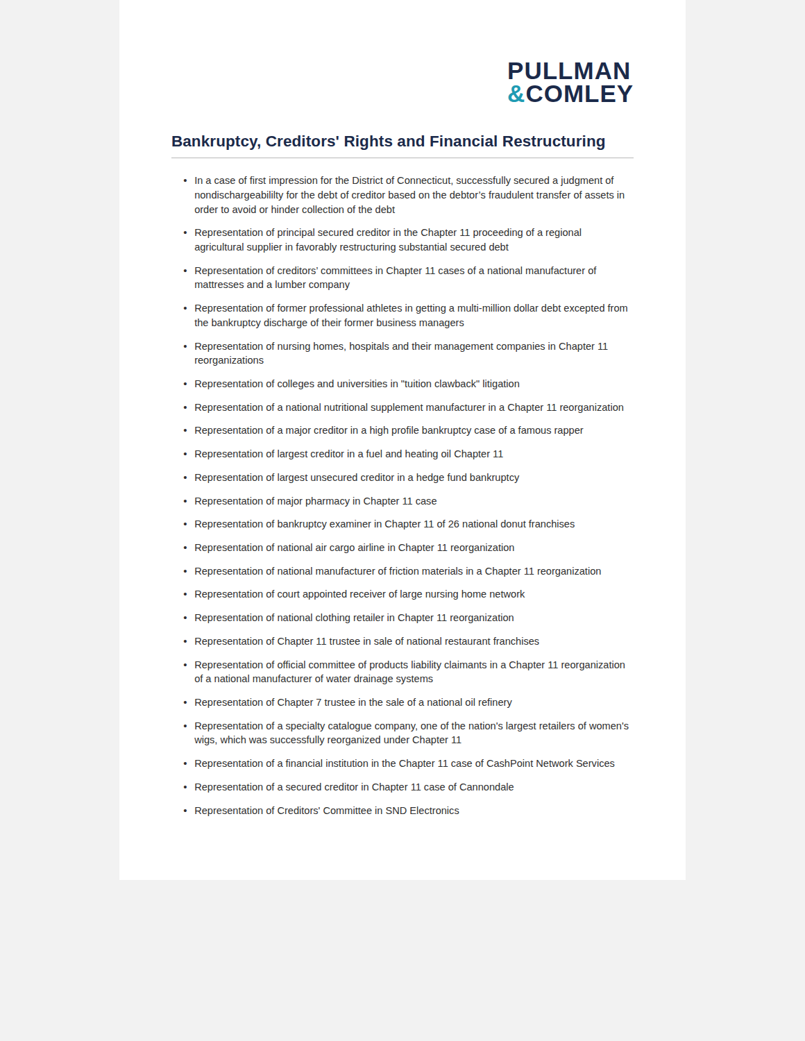PULLMAN &COMLEY
Bankruptcy, Creditors' Rights and Financial Restructuring
In a case of first impression for the District of Connecticut, successfully secured a judgment of nondischargeabililty for the debt of creditor based on the debtor’s fraudulent transfer of assets in order to avoid or hinder collection of the debt
Representation of principal secured creditor in the Chapter 11 proceeding of a regional agricultural supplier in favorably restructuring substantial secured debt
Representation of creditors’ committees in Chapter 11 cases of a national manufacturer of mattresses and a lumber company
Representation of former professional athletes in getting a multi-million dollar debt excepted from the bankruptcy discharge of their former business managers
Representation of nursing homes, hospitals and their management companies in Chapter 11 reorganizations
Representation of colleges and universities in "tuition clawback" litigation
Representation of a national nutritional supplement manufacturer in a Chapter 11 reorganization
Representation of a major creditor in a high profile bankruptcy case of a famous rapper
Representation of largest creditor in a fuel and heating oil Chapter 11
Representation of largest unsecured creditor in a hedge fund bankruptcy
Representation of major pharmacy in Chapter 11 case
Representation of bankruptcy examiner in Chapter 11 of 26 national donut franchises
Representation of national air cargo airline in Chapter 11 reorganization
Representation of national manufacturer of friction materials in a Chapter 11 reorganization
Representation of court appointed receiver of large nursing home network
Representation of national clothing retailer in Chapter 11 reorganization
Representation of Chapter 11 trustee in sale of national restaurant franchises
Representation of official committee of products liability claimants in a Chapter 11 reorganization of a national manufacturer of water drainage systems
Representation of Chapter 7 trustee in the sale of a national oil refinery
Representation of a specialty catalogue company, one of the nation's largest retailers of women's wigs, which was successfully reorganized under Chapter 11
Representation of a financial institution in the Chapter 11 case of CashPoint Network Services
Representation of a secured creditor in Chapter 11 case of Cannondale
Representation of Creditors' Committee in SND Electronics